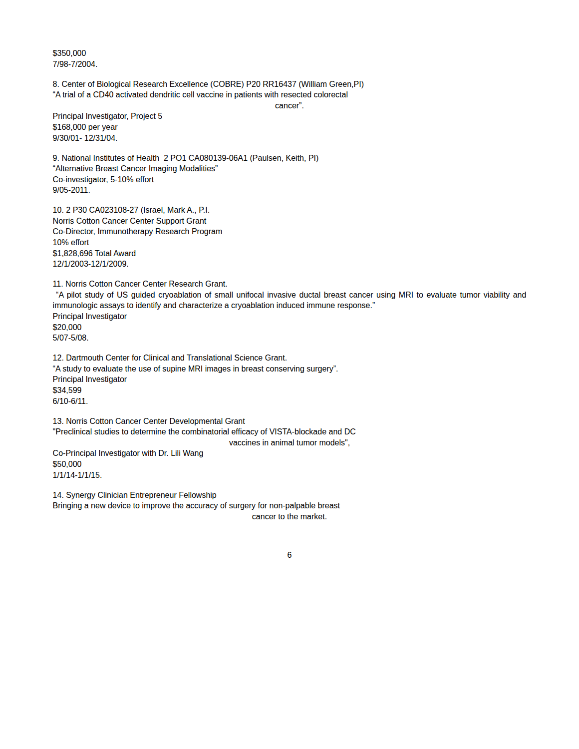$350,000
7/98-7/2004.
8. Center of Biological Research Excellence (COBRE) P20 RR16437 (William Green,PI)
“A trial of a CD40 activated dendritic cell vaccine in patients with resected colorectal
cancer”.
Principal Investigator, Project 5
$168,000 per year
9/30/01- 12/31/04.
9. National Institutes of Health 2 PO1 CA080139-06A1 (Paulsen, Keith, PI)
“Alternative Breast Cancer Imaging Modalities”
Co-investigator, 5-10% effort
9/05-2011.
10. 2 P30 CA023108-27 (Israel, Mark A., P.I.
Norris Cotton Cancer Center Support Grant
Co-Director, Immunotherapy Research Program
10% effort
$1,828,696 Total Award
12/1/2003-12/1/2009.
11. Norris Cotton Cancer Center Research Grant.
“A pilot study of US guided cryoablation of small unifocal invasive ductal breast cancer using MRI to evaluate tumor viability and immunologic assays to identify and characterize a cryoablation induced immune response.”
Principal Investigator
$20,000
5/07-5/08.
12. Dartmouth Center for Clinical and Translational Science Grant.
“A study to evaluate the use of supine MRI images in breast conserving surgery”.
Principal Investigator
$34,599
6/10-6/11.
13. Norris Cotton Cancer Center Developmental Grant
"Preclinical studies to determine the combinatorial efficacy of VISTA-blockade and DC
vaccines in animal tumor models",
Co-Principal Investigator with Dr. Lili Wang
$50,000
1/1/14-1/1/15.
14. Synergy Clinician Entrepreneur Fellowship
Bringing a new device to improve the accuracy of surgery for non-palpable breast
cancer to the market.
6